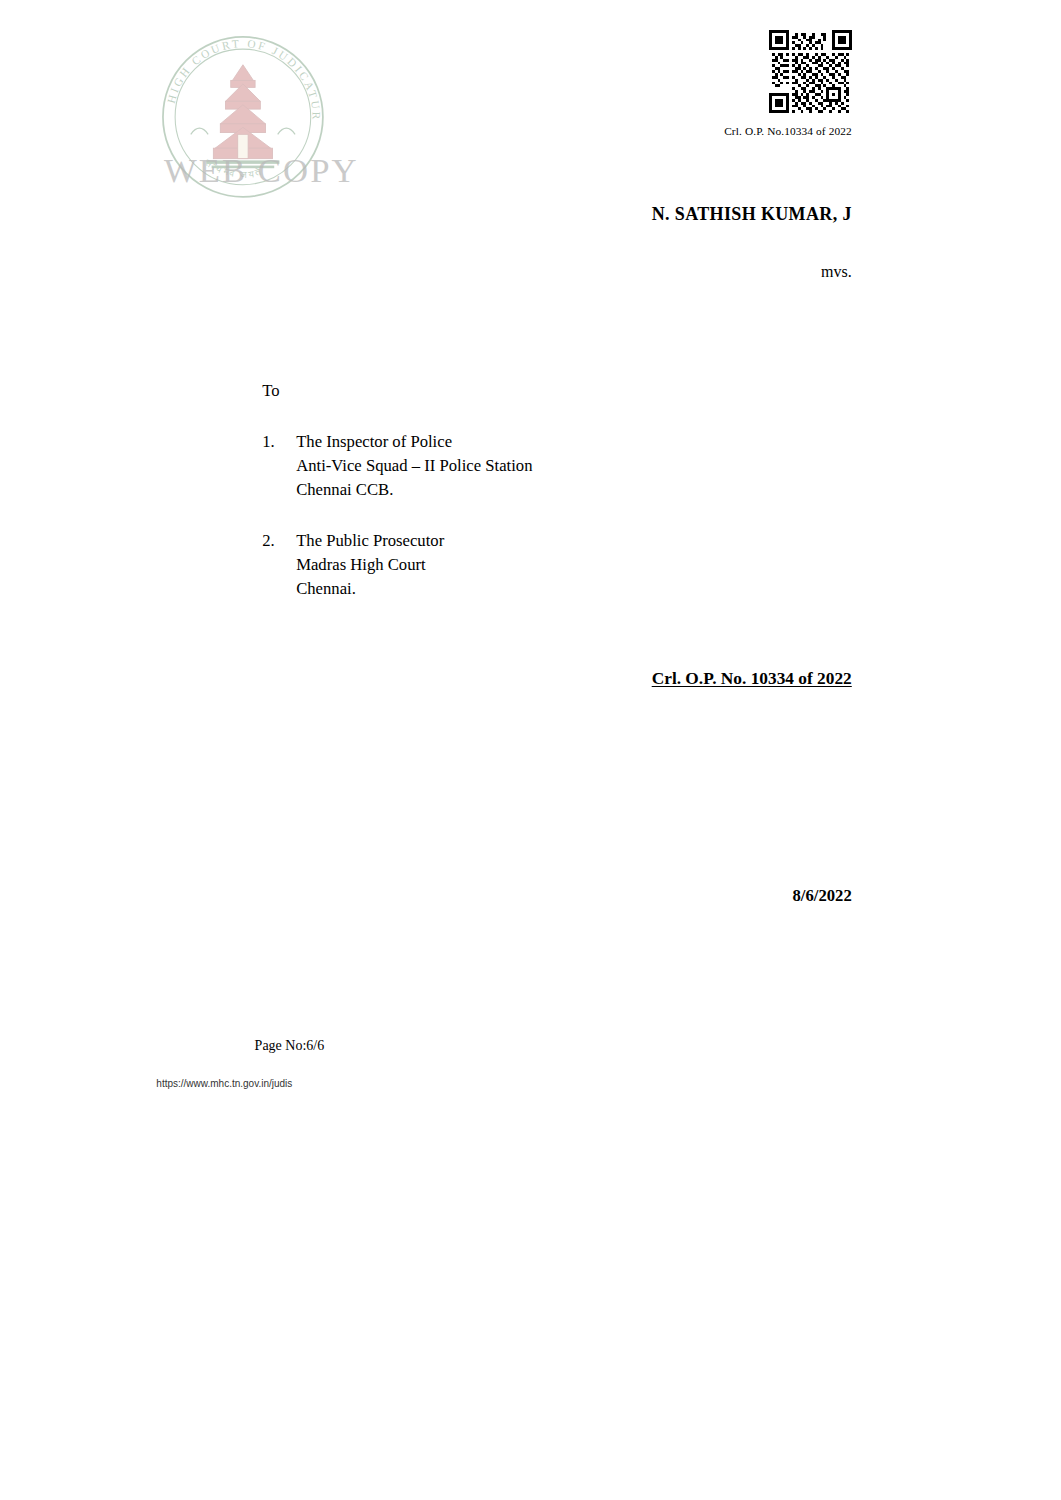HIGH COURT OF JUDICATURE MADRAS सत्यमेव जयते
WEB COPY
Crl. O.P. No.10334 of 2022
N. SATHISH KUMAR, J
mvs.
To
1. The Inspector of Police Anti-Vice Squad – II Police Station Chennai CCB.
2. The Public Prosecutor Madras High Court Chennai.
Crl. O.P. No. 10334 of 2022
8/6/2022
Page No:6/6
https://www.mhc.tn.gov.in/judis